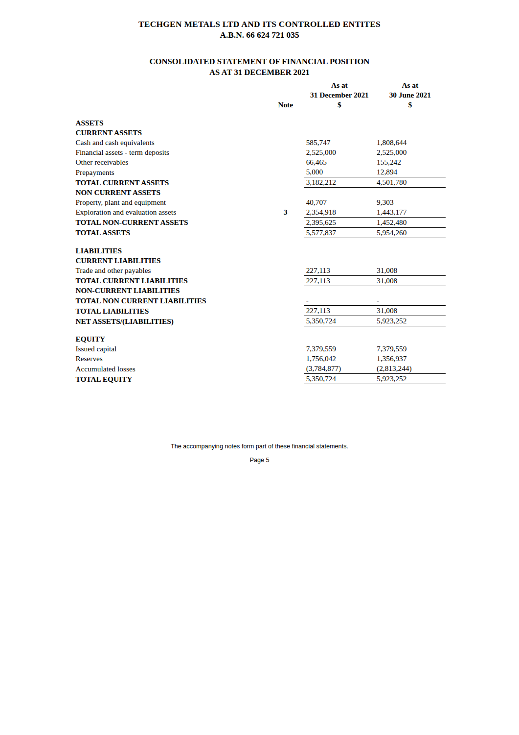TECHGEN METALS LTD AND ITS CONTROLLED ENTITES
A.B.N. 66 624 721 035
CONSOLIDATED STATEMENT OF FINANCIAL POSITION
AS AT 31 DECEMBER 2021
| | | As at | As at |
| --- | --- | --- | --- |
| | | 31 December 2021 | 30 June 2021 |
| | Note | $ | $ |
| ASSETS | | | |
| CURRENT ASSETS | | | |
| Cash and cash equivalents | | 585,747 | 1,808,644 |
| Financial assets - term deposits | | 2,525,000 | 2,525,000 |
| Other receivables | | 66,465 | 155,242 |
| Prepayments | | 5,000 | 12,894 |
| TOTAL CURRENT ASSETS | | 3,182,212 | 4,501,780 |
| NON CURRENT ASSETS | | | |
| Property, plant and equipment | | 40,707 | 9,303 |
| Exploration and evaluation assets | 3 | 2,354,918 | 1,443,177 |
| TOTAL NON-CURRENT ASSETS | | 2,395,625 | 1,452,480 |
| TOTAL ASSETS | | 5,577,837 | 5,954,260 |
| LIABILITIES | | | |
| CURRENT LIABILITIES | | | |
| Trade and other payables | | 227,113 | 31,008 |
| TOTAL CURRENT LIABILITIES | | 227,113 | 31,008 |
| NON-CURRENT LIABILITIES | | | |
| TOTAL NON CURRENT LIABILITIES | | - | - |
| TOTAL LIABILITIES | | 227,113 | 31,008 |
| NET ASSETS/(LIABILITIES) | | 5,350,724 | 5,923,252 |
| EQUITY | | | |
| Issued capital | | 7,379,559 | 7,379,559 |
| Reserves | | 1,756,042 | 1,356,937 |
| Accumulated losses | | (3,784,877) | (2,813,244) |
| TOTAL EQUITY | | 5,350,724 | 5,923,252 |
The accompanying notes form part of these financial statements.
Page 5